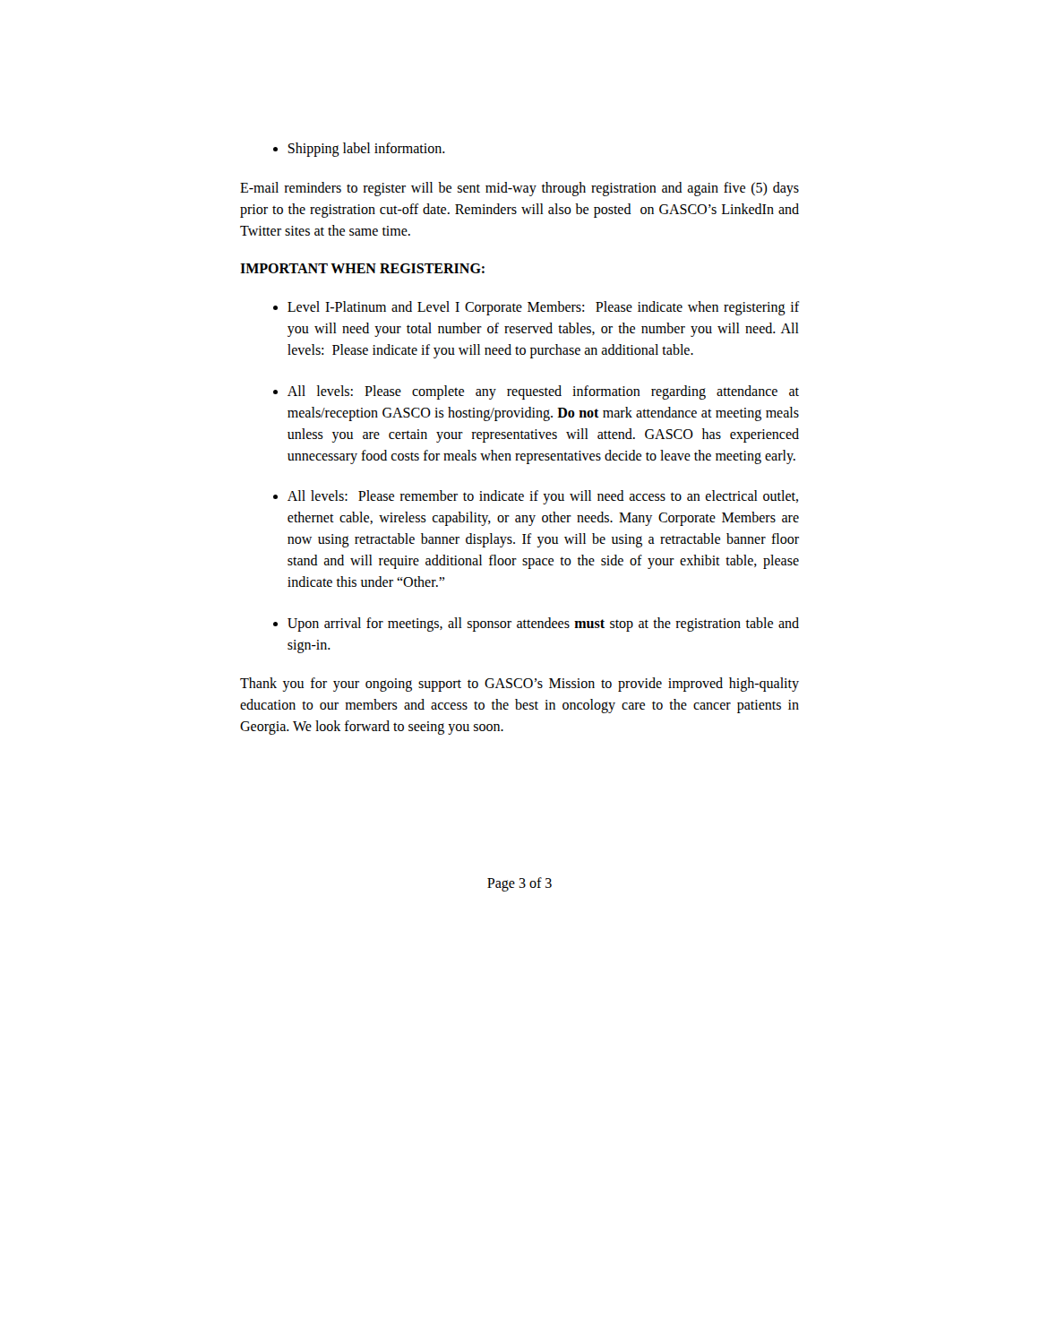Shipping label information.
E-mail reminders to register will be sent mid-way through registration and again five (5) days prior to the registration cut-off date. Reminders will also be posted on GASCO’s LinkedIn and Twitter sites at the same time.
IMPORTANT WHEN REGISTERING:
Level I-Platinum and Level I Corporate Members: Please indicate when registering if you will need your total number of reserved tables, or the number you will need. All levels: Please indicate if you will need to purchase an additional table.
All levels: Please complete any requested information regarding attendance at meals/reception GASCO is hosting/providing. Do not mark attendance at meeting meals unless you are certain your representatives will attend. GASCO has experienced unnecessary food costs for meals when representatives decide to leave the meeting early.
All levels: Please remember to indicate if you will need access to an electrical outlet, ethernet cable, wireless capability, or any other needs. Many Corporate Members are now using retractable banner displays. If you will be using a retractable banner floor stand and will require additional floor space to the side of your exhibit table, please indicate this under “Other.”
Upon arrival for meetings, all sponsor attendees must stop at the registration table and sign-in.
Thank you for your ongoing support to GASCO’s Mission to provide improved high-quality education to our members and access to the best in oncology care to the cancer patients in Georgia. We look forward to seeing you soon.
Page 3 of 3